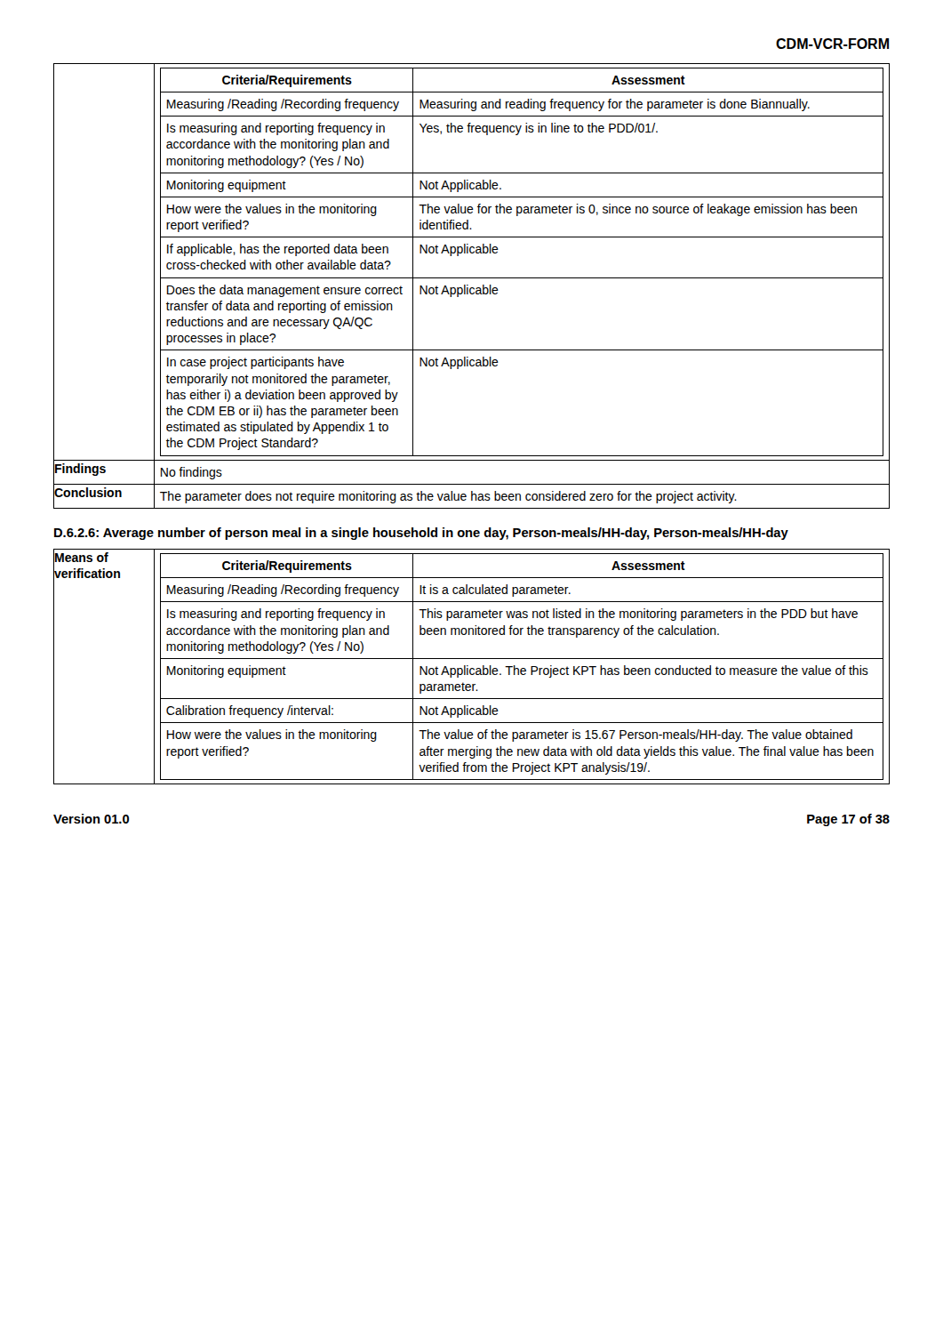CDM-VCR-FORM
| | / Criteria/Requirements / Assessment / / --- / --- / / Measuring /Reading /Recording frequency / Measuring and reading frequency for the parameter is done Biannually. / / Is measuring and reporting frequency in accordance with the monitoring plan and monitoring methodology? (Yes / No) / Yes, the frequency is in line to the PDD/01/. / / Monitoring equipment / Not Applicable. / / How were the values in the monitoring report verified? / The value for the parameter is 0, since no source of leakage emission has been identified. / / If applicable, has the reported data been cross-checked with other available data? / Not Applicable / / Does the data management ensure correct transfer of data and reporting of emission reductions and are necessary QA/QC processes in place? / Not Applicable / / In case project participants have temporarily not monitored the parameter, has either i) a deviation been approved by the CDM EB or ii) has the parameter been estimated as stipulated by Appendix 1 to the CDM Project Standard? / Not Applicable / |
| Findings | No findings |
| Conclusion | The parameter does not require monitoring as the value has been considered zero for the project activity. |
D.6.2.6: Average number of person meal in a single household in one day, Person-meals/HH-day, Person-meals/HH-day
| Means of verification | / Criteria/Requirements / Assessment / / --- / --- / / Measuring /Reading /Recording frequency / It is a calculated parameter. / / Is measuring and reporting frequency in accordance with the monitoring plan and monitoring methodology? (Yes / No) / This parameter was not listed in the monitoring parameters in the PDD but have been monitored for the transparency of the calculation. / / Monitoring equipment / Not Applicable. The Project KPT has been conducted to measure the value of this parameter. / / Calibration frequency /interval: / Not Applicable / / How were the values in the monitoring report verified? / The value of the parameter is 15.67 Person-meals/HH-day. The value obtained after merging the new data with old data yields this value. The final value has been verified from the Project KPT analysis/19/. / |
Version 01.0 Page 17 of 38